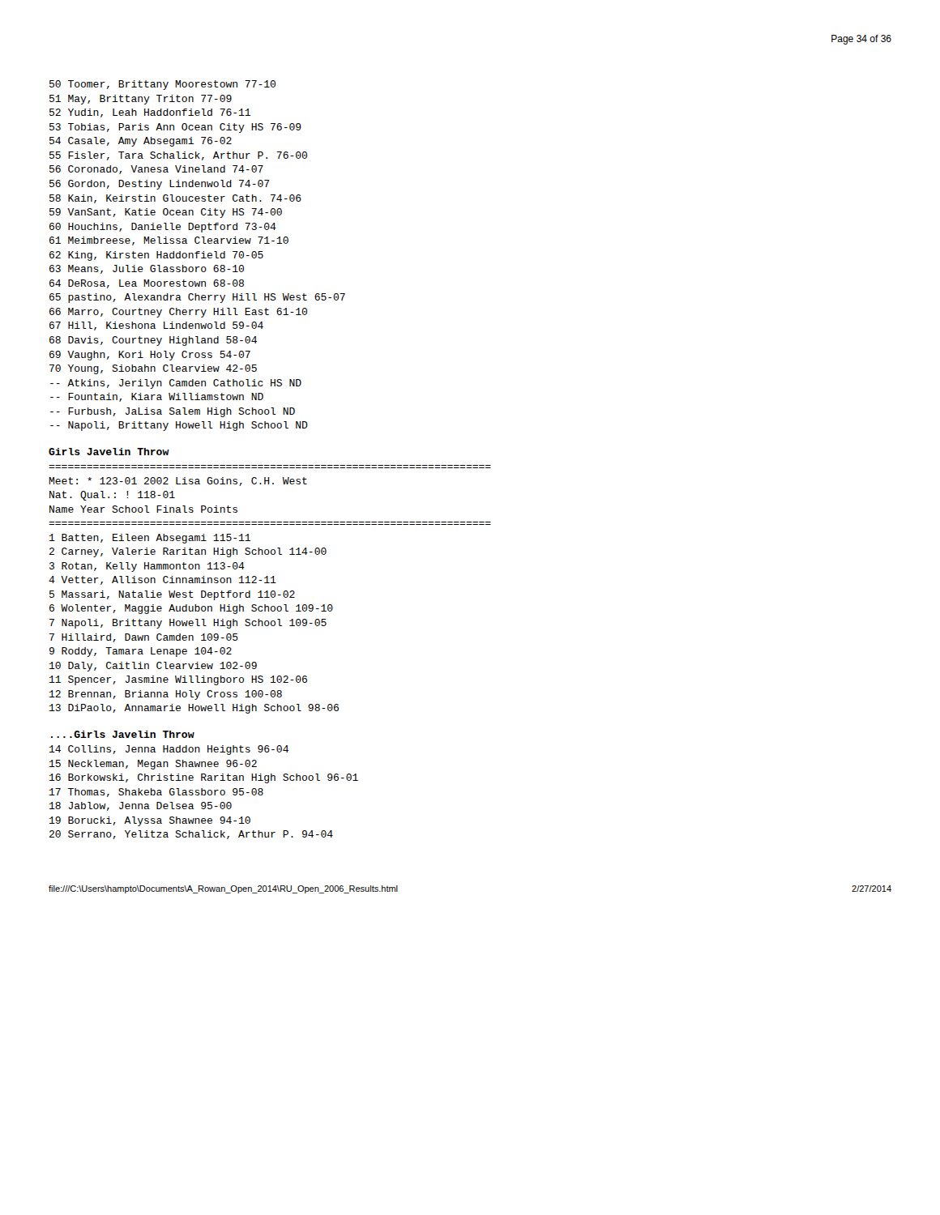Page 34 of 36
50 Toomer, Brittany Moorestown 77-10
51 May, Brittany Triton 77-09
52 Yudin, Leah Haddonfield 76-11
53 Tobias, Paris Ann Ocean City HS 76-09
54 Casale, Amy Absegami 76-02
55 Fisler, Tara Schalick, Arthur P. 76-00
56 Coronado, Vanesa Vineland 74-07
56 Gordon, Destiny Lindenwold 74-07
58 Kain, Keirstin Gloucester Cath. 74-06
59 VanSant, Katie Ocean City HS 74-00
60 Houchins, Danielle Deptford 73-04
61 Meimbreese, Melissa Clearview 71-10
62 King, Kirsten Haddonfield 70-05
63 Means, Julie Glassboro 68-10
64 DeRosa, Lea Moorestown 68-08
65 pastino, Alexandra Cherry Hill HS West 65-07
66 Marro, Courtney Cherry Hill East 61-10
67 Hill, Kieshona Lindenwold 59-04
68 Davis, Courtney Highland 58-04
69 Vaughn, Kori Holy Cross 54-07
70 Young, Siobahn Clearview 42-05
-- Atkins, Jerilyn Camden Catholic HS ND
-- Fountain, Kiara Williamstown ND
-- Furbush, JaLisa Salem High School ND
-- Napoli, Brittany Howell High School ND
Girls Javelin Throw
======================================================================
Meet: * 123-01 2002 Lisa Goins, C.H. West
Nat. Qual.: ! 118-01
Name Year School Finals Points
======================================================================
1 Batten, Eileen Absegami 115-11
2 Carney, Valerie Raritan High School 114-00
3 Rotan, Kelly Hammonton 113-04
4 Vetter, Allison Cinnaminson 112-11
5 Massari, Natalie West Deptford 110-02
6 Wolenter, Maggie Audubon High School 109-10
7 Napoli, Brittany Howell High School 109-05
7 Hillaird, Dawn Camden 109-05
9 Roddy, Tamara Lenape 104-02
10 Daly, Caitlin Clearview 102-09
11 Spencer, Jasmine Willingboro HS 102-06
12 Brennan, Brianna Holy Cross 100-08
13 DiPaolo, Annamarie Howell High School 98-06
....Girls Javelin Throw
14 Collins, Jenna Haddon Heights 96-04
15 Neckleman, Megan Shawnee 96-02
16 Borkowski, Christine Raritan High School 96-01
17 Thomas, Shakeba Glassboro 95-08
18 Jablow, Jenna Delsea 95-00
19 Borucki, Alyssa Shawnee 94-10
20 Serrano, Yelitza Schalick, Arthur P. 94-04
file:///C:\Users\hampto\Documents\A_Rowan_Open_2014\RU_Open_2006_Results.html 2/27/2014